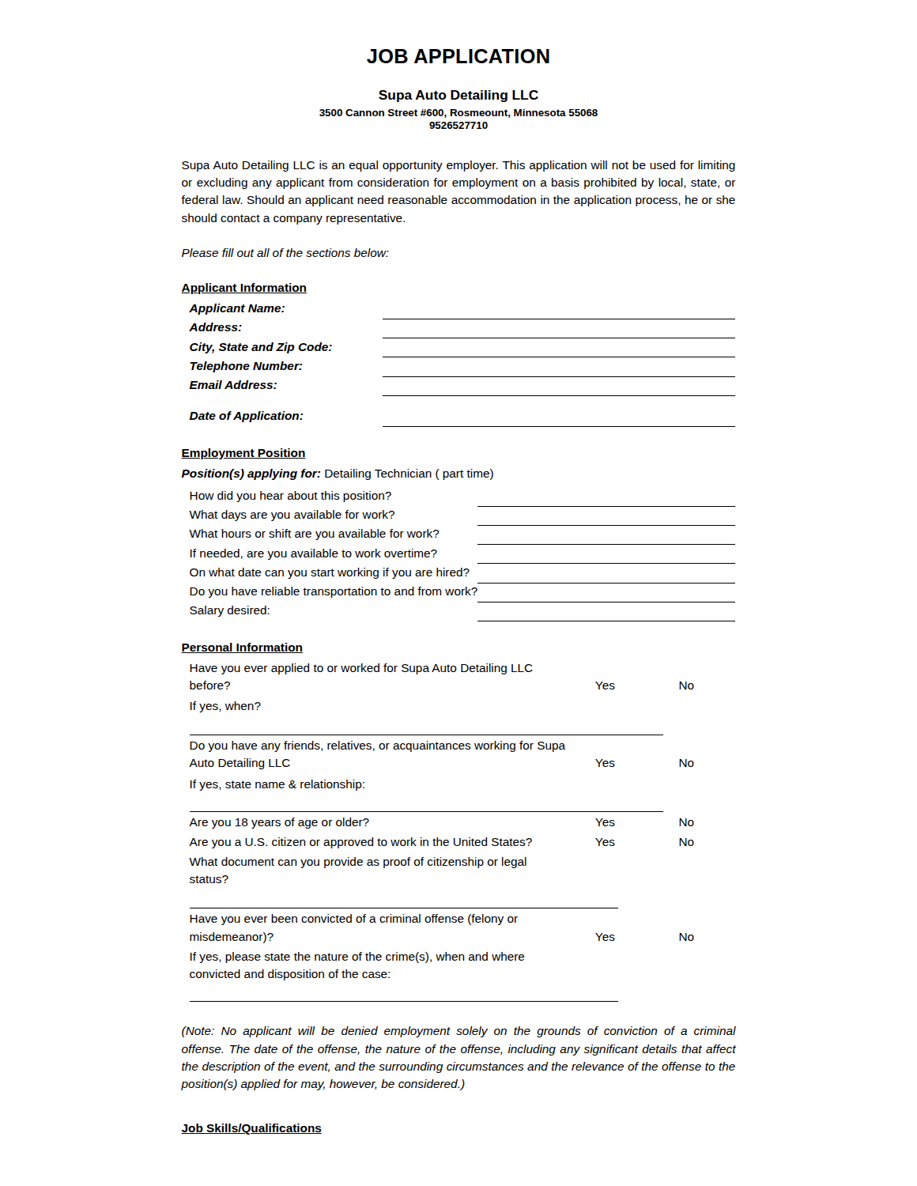JOB APPLICATION
Supa Auto Detailing LLC 3500 Cannon Street #600, Rosmeount, Minnesota 55068 9526527710
Supa Auto Detailing LLC is an equal opportunity employer. This application will not be used for limiting or excluding any applicant from consideration for employment on a basis prohibited by local, state, or federal law. Should an applicant need reasonable accommodation in the application process, he or she should contact a company representative.
Please fill out all of the sections below:
Applicant Information
| Applicant Name: | |
| Address: | |
| City, State and Zip Code: | |
| Telephone Number: | |
| Email Address: | |
| Date of Application: | |
Employment Position
Position(s) applying for: Detailing Technician ( part time)
| How did you hear about this position? | |
| What days are you available for work? | |
| What hours or shift are you available for work? | |
| If needed, are you available to work overtime? | |
| On what date can you start working if you are hired? | |
| Do you have reliable transportation to and from work? | |
| Salary desired: | |
Personal Information
| Have you ever applied to or worked for Supa Auto Detailing LLC before? | Yes | No |
| If yes, when? | | |
| Do you have any friends, relatives, or acquaintances working for Supa Auto Detailing LLC | Yes | No |
If yes, state name & relationship:
| Are you 18 years of age or older? | Yes | No |
| Are you a U.S. citizen or approved to work in the United States? | Yes | No |
| What document can you provide as proof of citizenship or legal status? | | |
| Have you ever been convicted of a criminal offense (felony or misdemeanor)? | Yes | No |
| If yes, please state the nature of the crime(s), when and where convicted and disposition of the case: | | |
(Note: No applicant will be denied employment solely on the grounds of conviction of a criminal offense. The date of the offense, the nature of the offense, including any significant details that affect the description of the event, and the surrounding circumstances and the relevance of the offense to the position(s) applied for may, however, be considered.)
Job Skills/Qualifications